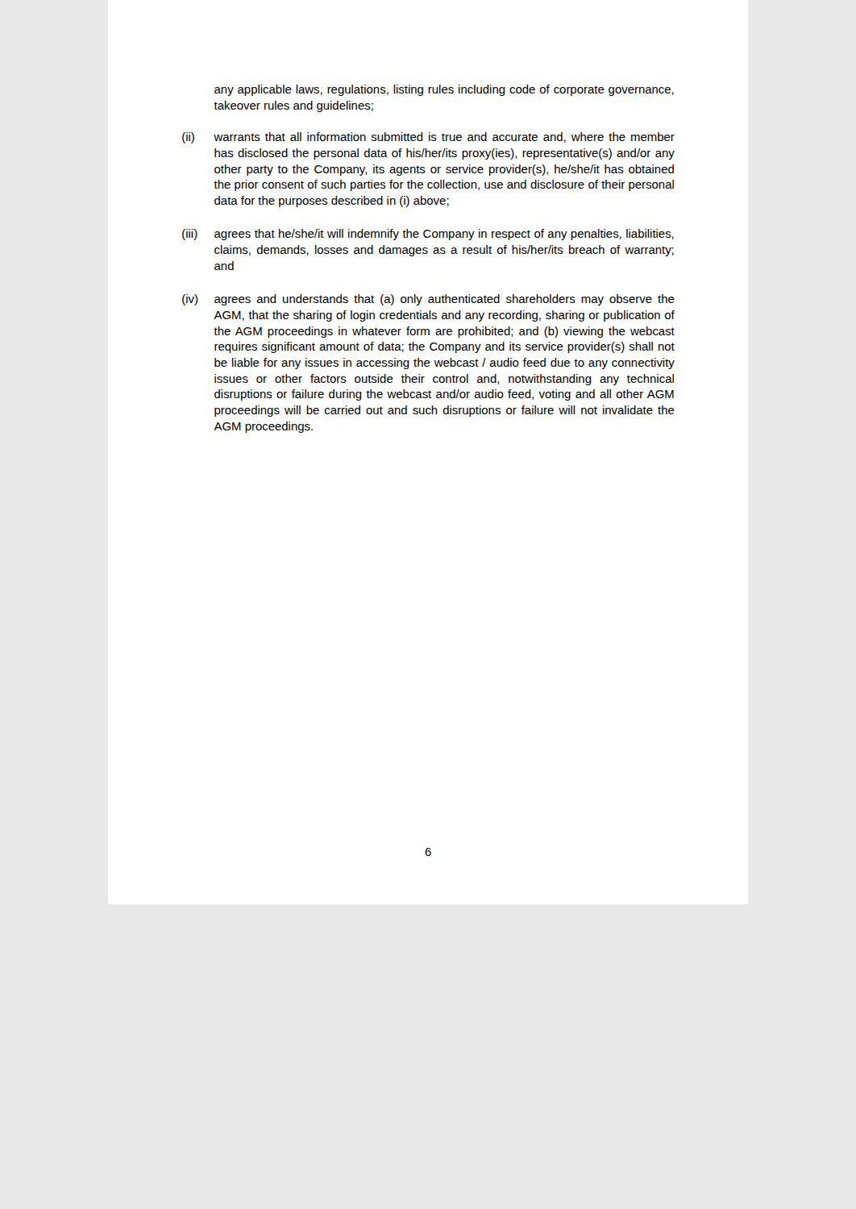any applicable laws, regulations, listing rules including code of corporate governance, takeover rules and guidelines;
(ii)
warrants that all information submitted is true and accurate and, where the member has disclosed the personal data of his/her/its proxy(ies), representative(s) and/or any other party to the Company, its agents or service provider(s), he/she/it has obtained the prior consent of such parties for the collection, use and disclosure of their personal data for the purposes described in (i) above;
(iii)
agrees that he/she/it will indemnify the Company in respect of any penalties, liabilities, claims, demands, losses and damages as a result of his/her/its breach of warranty; and
(iv)
agrees and understands that (a) only authenticated shareholders may observe the AGM, that the sharing of login credentials and any recording, sharing or publication of the AGM proceedings in whatever form are prohibited; and (b) viewing the webcast requires significant amount of data; the Company and its service provider(s) shall not be liable for any issues in accessing the webcast / audio feed due to any connectivity issues or other factors outside their control and, notwithstanding any technical disruptions or failure during the webcast and/or audio feed, voting and all other AGM proceedings will be carried out and such disruptions or failure will not invalidate the AGM proceedings.
6